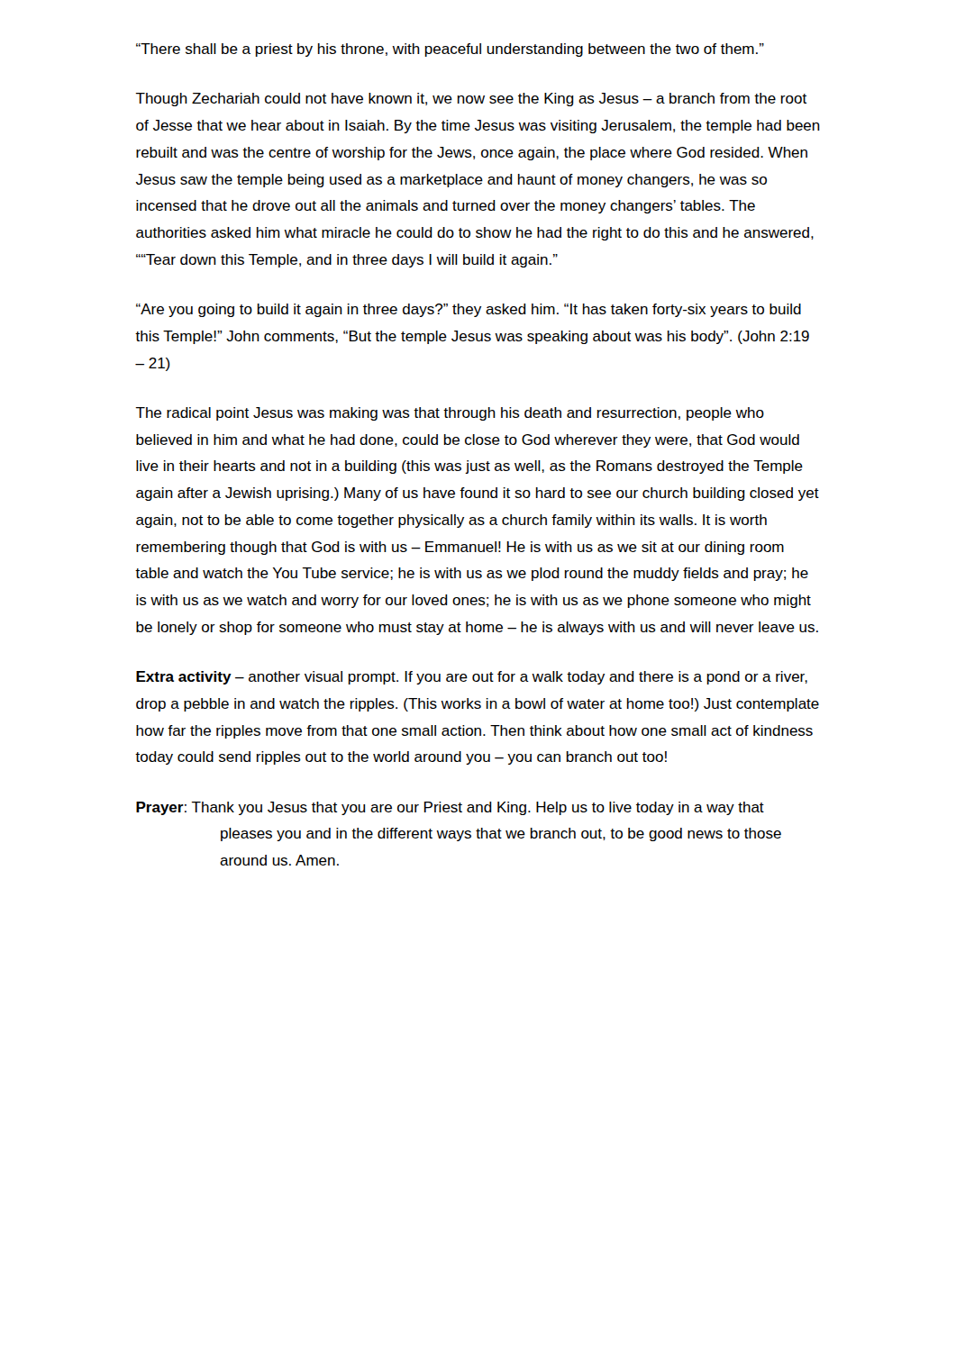“There shall be a priest by his throne, with peaceful understanding between the two of them.”
Though Zechariah could not have known it, we now see the King as Jesus – a branch from the root of Jesse that we hear about in Isaiah. By the time Jesus was visiting Jerusalem, the temple had been rebuilt and was the centre of worship for the Jews, once again, the place where God resided. When Jesus saw the temple being used as a marketplace and haunt of money changers, he was so incensed that he drove out all the animals and turned over the money changers’ tables. The authorities asked him what miracle he could do to show he had the right to do this and he answered, ““Tear down this Temple, and in three days I will build it again.”
“Are you going to build it again in three days?” they asked him. “It has taken forty-six years to build this Temple!” John comments, “But the temple Jesus was speaking about was his body”. (John 2:19 – 21)
The radical point Jesus was making was that through his death and resurrection, people who believed in him and what he had done, could be close to God wherever they were, that God would live in their hearts and not in a building (this was just as well, as the Romans destroyed the Temple again after a Jewish uprising.) Many of us have found it so hard to see our church building closed yet again, not to be able to come together physically as a church family within its walls. It is worth remembering though that God is with us – Emmanuel! He is with us as we sit at our dining room table and watch the You Tube service; he is with us as we plod round the muddy fields and pray; he is with us as we watch and worry for our loved ones; he is with us as we phone someone who might be lonely or shop for someone who must stay at home – he is always with us and will never leave us.
Extra activity – another visual prompt. If you are out for a walk today and there is a pond or a river, drop a pebble in and watch the ripples. (This works in a bowl of water at home too!) Just contemplate how far the ripples move from that one small action. Then think about how one small act of kindness today could send ripples out to the world around you – you can branch out too!
Prayer: Thank you Jesus that you are our Priest and King. Help us to live today in a way that pleases you and in the different ways that we branch out, to be good news to those around us. Amen.